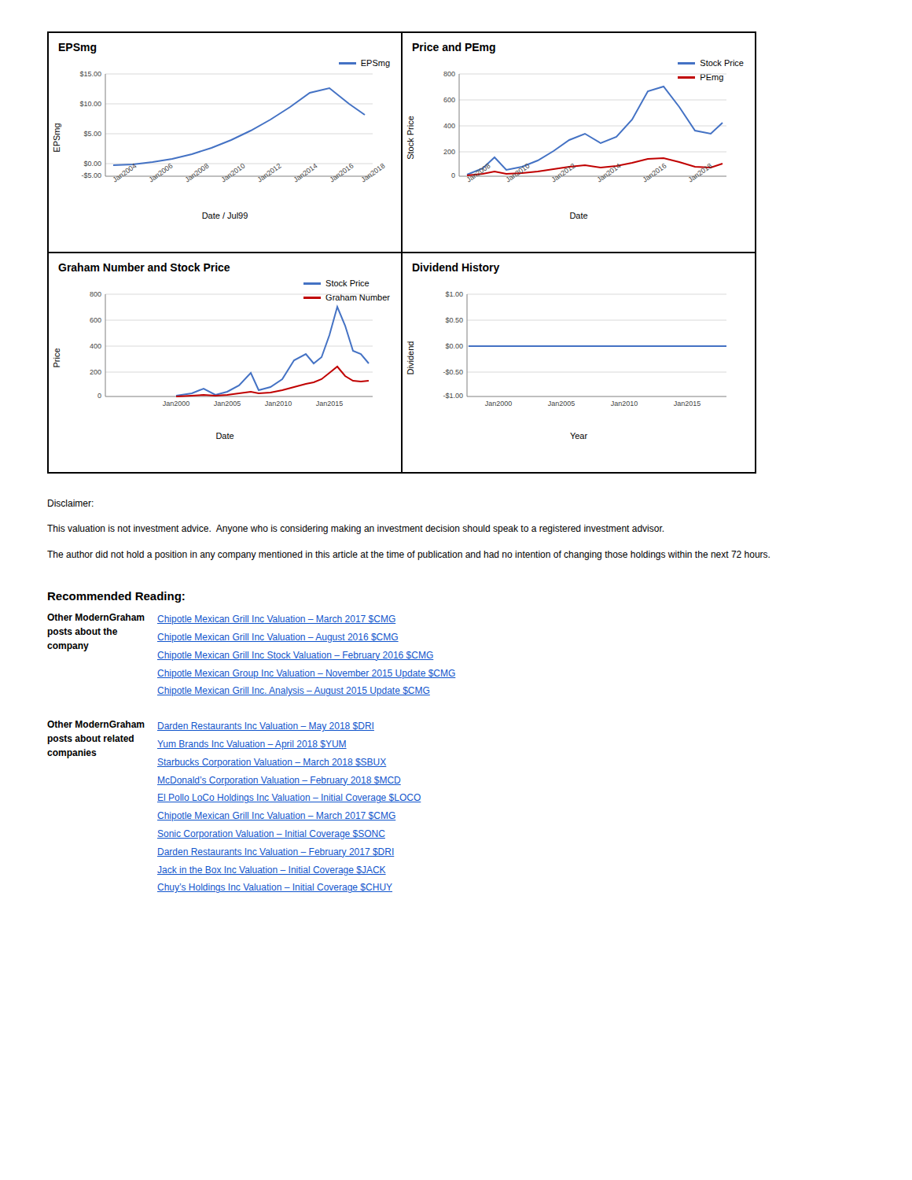EPSmg
EPSmg
EPSmg $15.00 $10.00 $5.00 $0.00 -$5.00 Jan2004 Jan2006 Jan2008 Jan2010 Jan2012 Jan2014 Jan2016 Jan2018
Date / Jul99
Price and PEmg
Stock Price
PEmg
Stock Price 800 600 400 200 0 Jan2008 Jan2010 Jan2012 Jan2014 Jan2016 Jan2018
Date
Graham Number and Stock Price
Stock Price
Graham Number
Price 800 600 400 200 0 Jan2000 Jan2005 Jan2010 Jan2015
Date
Dividend History
Dividend $1.00 $0.50 $0.00 -$0.50 -$1.00 Jan2000 Jan2005 Jan2010 Jan2015
Year
Disclaimer:
This valuation is not investment advice. Anyone who is considering making an investment decision should speak to a registered investment advisor.
The author did not hold a position in any company mentioned in this article at the time of publication and had no intention of changing those holdings within the next 72 hours.
Recommended Reading:
| Other ModernGraham posts about the company | Chipotle Mexican Grill Inc Valuation – March 2017 $CMG Chipotle Mexican Grill Inc Valuation – August 2016 $CMG Chipotle Mexican Grill Inc Stock Valuation – February 2016 $CMG Chipotle Mexican Group Inc Valuation – November 2015 Update $CMG Chipotle Mexican Grill Inc. Analysis – August 2015 Update $CMG |
| Other ModernGraham posts about related companies | Darden Restaurants Inc Valuation – May 2018 $DRI Yum Brands Inc Valuation – April 2018 $YUM Starbucks Corporation Valuation – March 2018 $SBUX McDonald’s Corporation Valuation – February 2018 $MCD El Pollo LoCo Holdings Inc Valuation – Initial Coverage $LOCO Chipotle Mexican Grill Inc Valuation – March 2017 $CMG Sonic Corporation Valuation – Initial Coverage $SONC Darden Restaurants Inc Valuation – February 2017 $DRI Jack in the Box Inc Valuation – Initial Coverage $JACK Chuy’s Holdings Inc Valuation – Initial Coverage $CHUY |